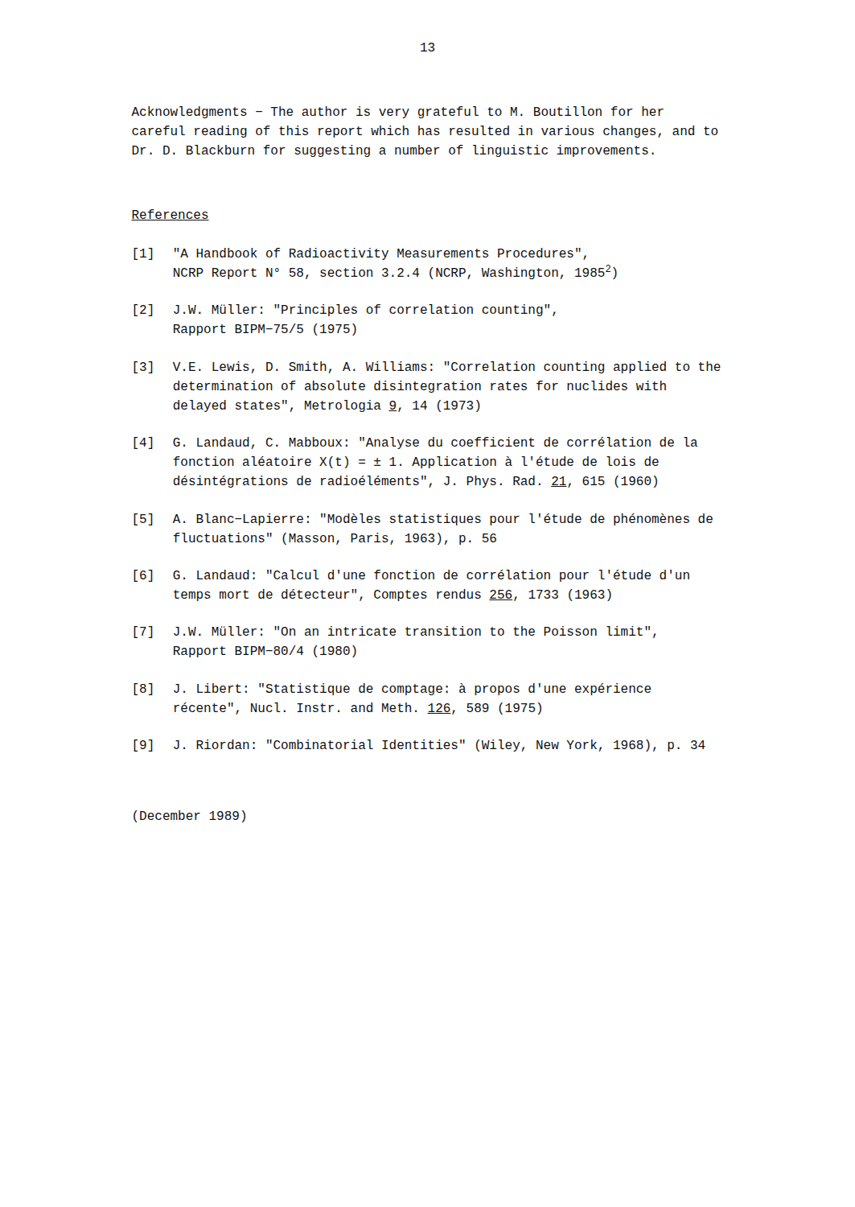13
Acknowledgments − The author is very grateful to M. Boutillon for her careful reading of this report which has resulted in various changes, and to Dr. D. Blackburn for suggesting a number of linguistic improvements.
References
[1] "A Handbook of Radioactivity Measurements Procedures",
NCRP Report N° 58, section 3.2.4 (NCRP, Washington, 19852)
[2] J.W. Müller: "Principles of correlation counting",
Rapport BIPM−75/5 (1975)
[3] V.E. Lewis, D. Smith, A. Williams: "Correlation counting applied to the determination of absolute disintegration rates for nuclides with delayed states", Metrologia 9, 14 (1973)
[4] G. Landaud, C. Mabboux: "Analyse du coefficient de corrélation de la fonction aléatoire X(t) = ± 1. Application à l'étude de lois de désintégrations de radioéléments", J. Phys. Rad. 21, 615 (1960)
[5] A. Blanc−Lapierre: "Modèles statistiques pour l'étude de phénomènes de fluctuations" (Masson, Paris, 1963), p. 56
[6] G. Landaud: "Calcul d'une fonction de corrélation pour l'étude d'un temps mort de détecteur", Comptes rendus 256, 1733 (1963)
[7] J.W. Müller: "On an intricate transition to the Poisson limit",
Rapport BIPM−80/4 (1980)
[8] J. Libert: "Statistique de comptage: à propos d'une expérience récente", Nucl. Instr. and Meth. 126, 589 (1975)
[9] J. Riordan: "Combinatorial Identities" (Wiley, New York, 1968), p. 34
(December 1989)